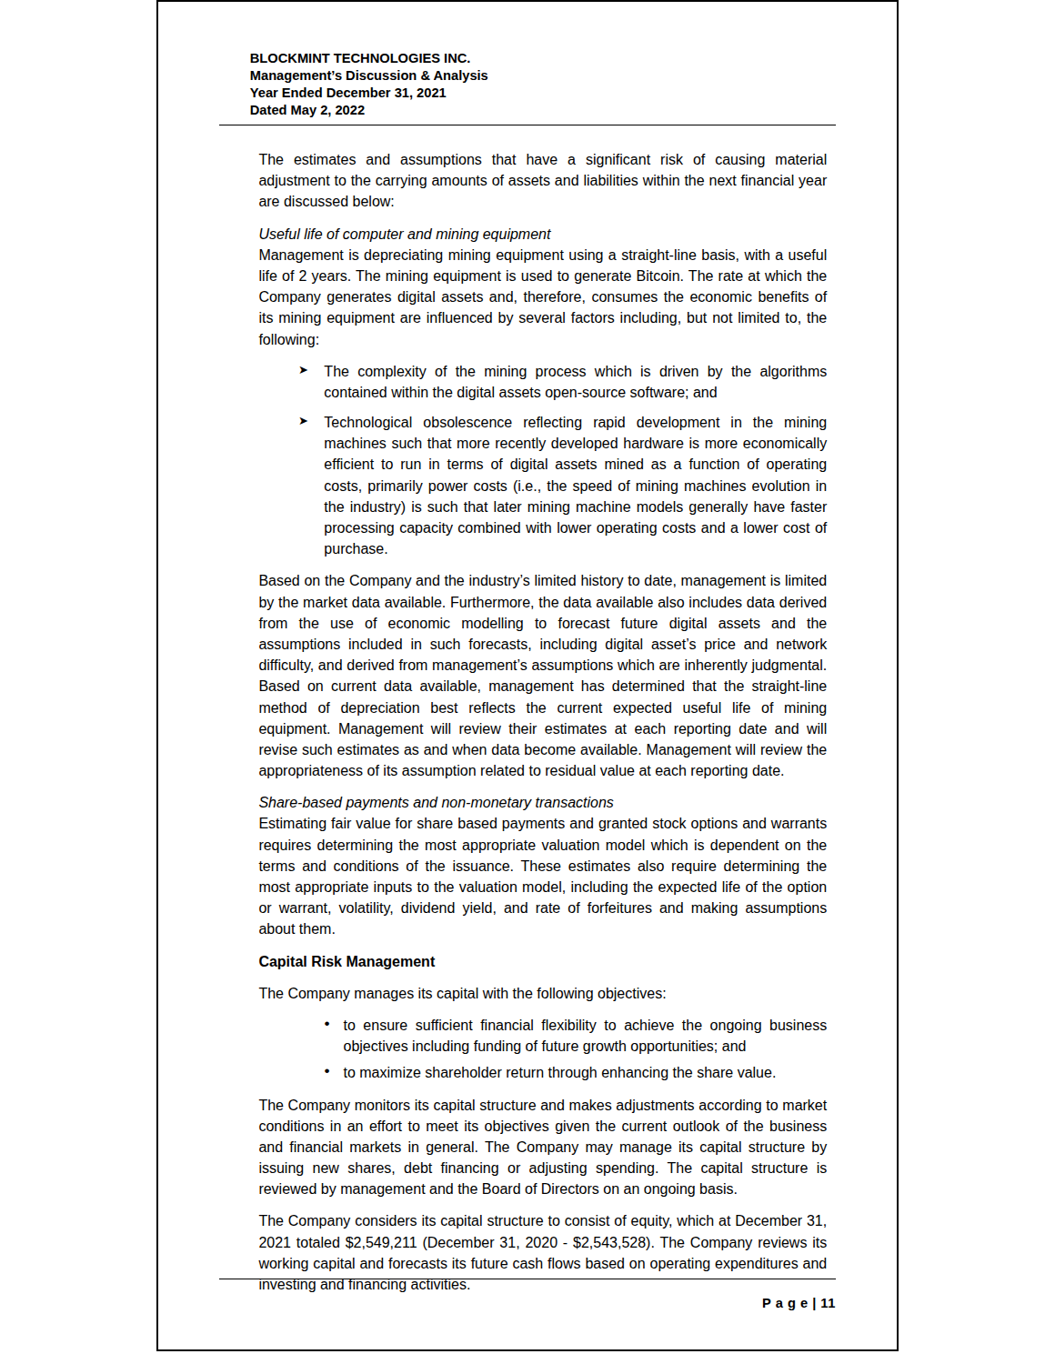BLOCKMINT TECHNOLOGIES INC.
Management’s Discussion & Analysis
Year Ended December 31, 2021
Dated May 2, 2022
The estimates and assumptions that have a significant risk of causing material adjustment to the carrying amounts of assets and liabilities within the next financial year are discussed below:
Useful life of computer and mining equipment
Management is depreciating mining equipment using a straight-line basis, with a useful life of 2 years. The mining equipment is used to generate Bitcoin. The rate at which the Company generates digital assets and, therefore, consumes the economic benefits of its mining equipment are influenced by several factors including, but not limited to, the following:
The complexity of the mining process which is driven by the algorithms contained within the digital assets open-source software; and
Technological obsolescence reflecting rapid development in the mining machines such that more recently developed hardware is more economically efficient to run in terms of digital assets mined as a function of operating costs, primarily power costs (i.e., the speed of mining machines evolution in the industry) is such that later mining machine models generally have faster processing capacity combined with lower operating costs and a lower cost of purchase.
Based on the Company and the industry’s limited history to date, management is limited by the market data available. Furthermore, the data available also includes data derived from the use of economic modelling to forecast future digital assets and the assumptions included in such forecasts, including digital asset’s price and network difficulty, and derived from management’s assumptions which are inherently judgmental. Based on current data available, management has determined that the straight-line method of depreciation best reflects the current expected useful life of mining equipment. Management will review their estimates at each reporting date and will revise such estimates as and when data become available. Management will review the appropriateness of its assumption related to residual value at each reporting date.
Share-based payments and non-monetary transactions
Estimating fair value for share based payments and granted stock options and warrants requires determining the most appropriate valuation model which is dependent on the terms and conditions of the issuance. These estimates also require determining the most appropriate inputs to the valuation model, including the expected life of the option or warrant, volatility, dividend yield, and rate of forfeitures and making assumptions about them.
Capital Risk Management
The Company manages its capital with the following objectives:
to ensure sufficient financial flexibility to achieve the ongoing business objectives including funding of future growth opportunities; and
to maximize shareholder return through enhancing the share value.
The Company monitors its capital structure and makes adjustments according to market conditions in an effort to meet its objectives given the current outlook of the business and financial markets in general. The Company may manage its capital structure by issuing new shares, debt financing or adjusting spending. The capital structure is reviewed by management and the Board of Directors on an ongoing basis.
The Company considers its capital structure to consist of equity, which at December 31, 2021 totaled $2,549,211 (December 31, 2020 - $2,543,528). The Company reviews its working capital and forecasts its future cash flows based on operating expenditures and investing and financing activities.
P a g e | 11